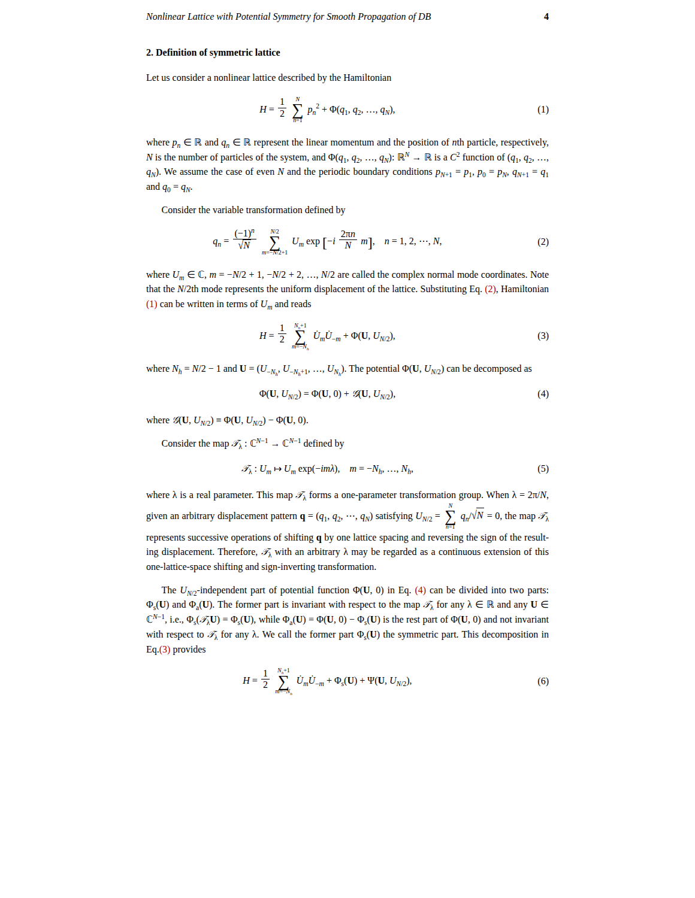Nonlinear Lattice with Potential Symmetry for Smooth Propagation of DB 4
2. Definition of symmetric lattice
Let us consider a nonlinear lattice described by the Hamiltonian
H = 12 N ∑ n=1 pn2 + Φ(q1, q2, …, qN),
(1)
where pn ∈ ℝ and qn ∈ ℝ represent the linear momentum and the position of nth particle, respectively, N is the number of particles of the system, and Φ(q1, q2, …, qN): ℝN → ℝ is a C2 function of (q1, q2, …, qN). We assume the case of even N and the periodic boundary conditions pN+1 = p1, p0 = pN, qN+1 = q1 and q0 = qN.
Consider the variable transformation defined by
qn = (−1)n √N N/2 ∑ m=−N/2+1 Um exp [−i 2πn N m], n = 1, 2, ⋯, N,
(2)
where Um ∈ ℂ, m = −N/2 + 1, −N/2 + 2, …, N/2 are called the complex normal mode coordinates. Note that the N/2th mode represents the uniform displacement of the lattice. Substituting Eq. (2), Hamiltonian (1) can be written in terms of Um and reads
H = 12 Nh+1 ∑ m=−Nh U̇mU̇−m + Φ(U, UN/2),
(3)
where Nh = N/2 − 1 and U = (U−Nh, U−Nh+1, …, UNh). The potential Φ(U, UN/2) can be decomposed as
Φ(U, UN/2) = Φ(U, 0) + 𝒢(U, UN/2),
(4)
where 𝒢(U, UN/2) ≡ Φ(U, UN/2) − Φ(U, 0).
Consider the map 𝒯λ : ℂN−1 → ℂN−1 defined by
𝒯λ : Um ↦ Um exp(−imλ), m = −Nh, …, Nh,
(5)
where λ is a real parameter. This map 𝒯λ forms a one-parameter transformation group. When λ = 2π/N, given an arbitrary displacement pattern q = (q1, q2, ⋯, qN) satisfying UN/2 = N∑n=1 qn/√N = 0, the map 𝒯λ represents successive operations of shifting q by one lattice spacing and reversing the sign of the resulting displacement. Therefore, 𝒯λ with an arbitrary λ may be regarded as a continuous extension of this one-lattice-space shifting and sign-inverting transformation.
The UN/2-independent part of potential function Φ(U, 0) in Eq. (4) can be divided into two parts: Φs(U) and Φa(U). The former part is invariant with respect to the map 𝒯λ for any λ ∈ ℝ and any U ∈ ℂN−1, i.e., Φs(𝒯λU) = Φs(U), while Φa(U) = Φ(U, 0) − Φs(U) is the rest part of Φ(U, 0) and not invariant with respect to 𝒯λ for any λ. We call the former part Φs(U) the symmetric part. This decomposition in Eq.(3) provides
H = 12 Nh+1 ∑ m=−Nh U̇mU̇−m + Φs(U) + Ψ(U, UN/2),
(6)